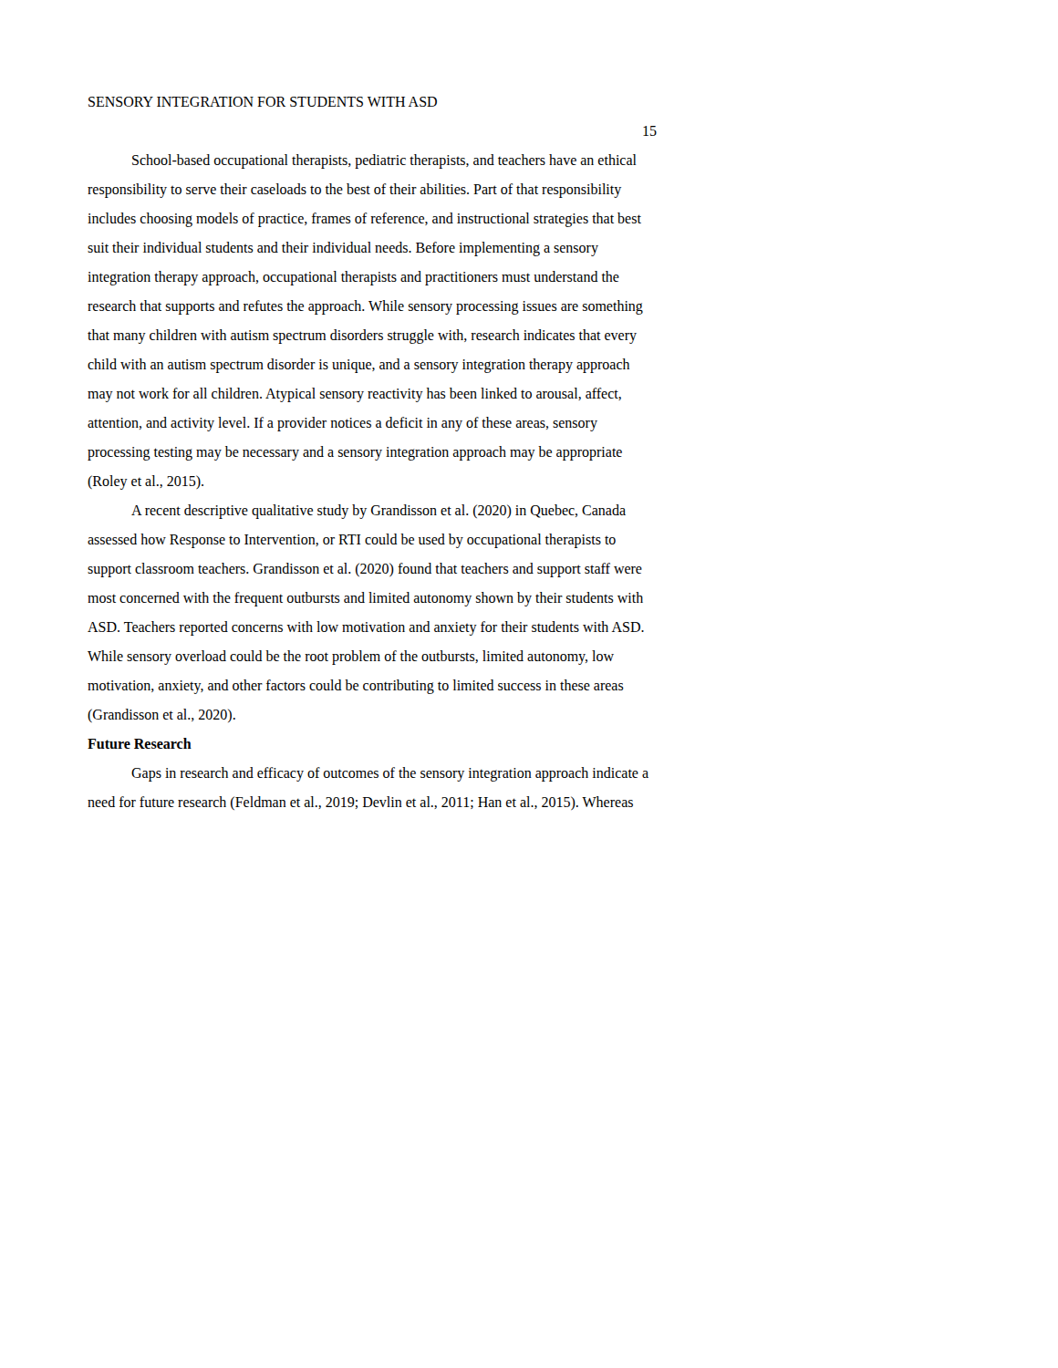Sensory Integration for Students with ASD
15
School-based occupational therapists, pediatric therapists, and teachers have an ethical responsibility to serve their caseloads to the best of their abilities. Part of that responsibility includes choosing models of practice, frames of reference, and instructional strategies that best suit their individual students and their individual needs. Before implementing a sensory integration therapy approach, occupational therapists and practitioners must understand the research that supports and refutes the approach. While sensory processing issues are something that many children with autism spectrum disorders struggle with, research indicates that every child with an autism spectrum disorder is unique, and a sensory integration therapy approach may not work for all children. Atypical sensory reactivity has been linked to arousal, affect, attention, and activity level. If a provider notices a deficit in any of these areas, sensory processing testing may be necessary and a sensory integration approach may be appropriate (Roley et al., 2015).
A recent descriptive qualitative study by Grandisson et al. (2020) in Quebec, Canada assessed how Response to Intervention, or RTI could be used by occupational therapists to support classroom teachers. Grandisson et al. (2020) found that teachers and support staff were most concerned with the frequent outbursts and limited autonomy shown by their students with ASD. Teachers reported concerns with low motivation and anxiety for their students with ASD. While sensory overload could be the root problem of the outbursts, limited autonomy, low motivation, anxiety, and other factors could be contributing to limited success in these areas (Grandisson et al., 2020).
Future Research
Gaps in research and efficacy of outcomes of the sensory integration approach indicate a need for future research (Feldman et al., 2019; Devlin et al., 2011; Han et al., 2015). Whereas